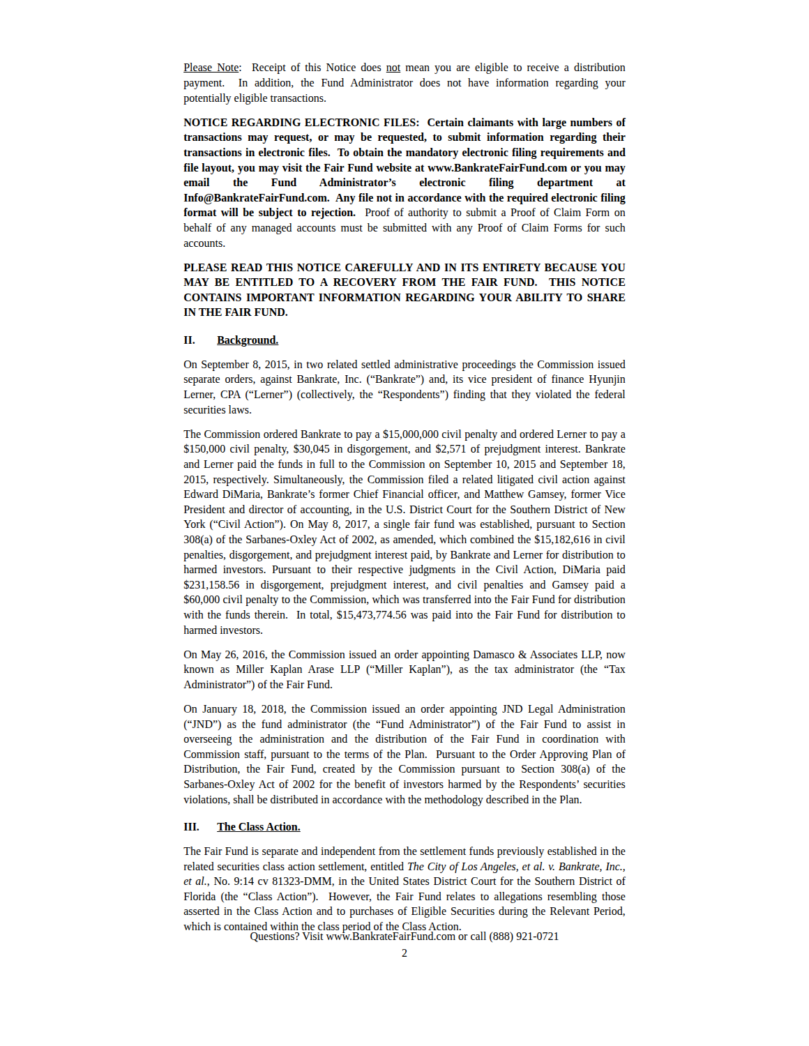Please Note: Receipt of this Notice does not mean you are eligible to receive a distribution payment. In addition, the Fund Administrator does not have information regarding your potentially eligible transactions.
NOTICE REGARDING ELECTRONIC FILES: Certain claimants with large numbers of transactions may request, or may be requested, to submit information regarding their transactions in electronic files. To obtain the mandatory electronic filing requirements and file layout, you may visit the Fair Fund website at www.BankrateFairFund.com or you may email the Fund Administrator’s electronic filing department at Info@BankrateFairFund.com. Any file not in accordance with the required electronic filing format will be subject to rejection. Proof of authority to submit a Proof of Claim Form on behalf of any managed accounts must be submitted with any Proof of Claim Forms for such accounts.
PLEASE READ THIS NOTICE CAREFULLY AND IN ITS ENTIRETY BECAUSE YOU MAY BE ENTITLED TO A RECOVERY FROM THE FAIR FUND. THIS NOTICE CONTAINS IMPORTANT INFORMATION REGARDING YOUR ABILITY TO SHARE IN THE FAIR FUND.
II. Background.
On September 8, 2015, in two related settled administrative proceedings the Commission issued separate orders, against Bankrate, Inc. (“Bankrate”) and, its vice president of finance Hyunjin Lerner, CPA (“Lerner”) (collectively, the “Respondents”) finding that they violated the federal securities laws.
The Commission ordered Bankrate to pay a $15,000,000 civil penalty and ordered Lerner to pay a $150,000 civil penalty, $30,045 in disgorgement, and $2,571 of prejudgment interest. Bankrate and Lerner paid the funds in full to the Commission on September 10, 2015 and September 18, 2015, respectively. Simultaneously, the Commission filed a related litigated civil action against Edward DiMaria, Bankrate’s former Chief Financial officer, and Matthew Gamsey, former Vice President and director of accounting, in the U.S. District Court for the Southern District of New York (“Civil Action”). On May 8, 2017, a single fair fund was established, pursuant to Section 308(a) of the Sarbanes-Oxley Act of 2002, as amended, which combined the $15,182,616 in civil penalties, disgorgement, and prejudgment interest paid, by Bankrate and Lerner for distribution to harmed investors. Pursuant to their respective judgments in the Civil Action, DiMaria paid $231,158.56 in disgorgement, prejudgment interest, and civil penalties and Gamsey paid a $60,000 civil penalty to the Commission, which was transferred into the Fair Fund for distribution with the funds therein. In total, $15,473,774.56 was paid into the Fair Fund for distribution to harmed investors.
On May 26, 2016, the Commission issued an order appointing Damasco & Associates LLP, now known as Miller Kaplan Arase LLP (“Miller Kaplan”), as the tax administrator (the “Tax Administrator”) of the Fair Fund.
On January 18, 2018, the Commission issued an order appointing JND Legal Administration (“JND”) as the fund administrator (the “Fund Administrator”) of the Fair Fund to assist in overseeing the administration and the distribution of the Fair Fund in coordination with Commission staff, pursuant to the terms of the Plan. Pursuant to the Order Approving Plan of Distribution, the Fair Fund, created by the Commission pursuant to Section 308(a) of the Sarbanes-Oxley Act of 2002 for the benefit of investors harmed by the Respondents’ securities violations, shall be distributed in accordance with the methodology described in the Plan.
III. The Class Action.
The Fair Fund is separate and independent from the settlement funds previously established in the related securities class action settlement, entitled The City of Los Angeles, et al. v. Bankrate, Inc., et al., No. 9:14 cv 81323-DMM, in the United States District Court for the Southern District of Florida (the “Class Action”). However, the Fair Fund relates to allegations resembling those asserted in the Class Action and to purchases of Eligible Securities during the Relevant Period, which is contained within the class period of the Class Action.
Questions? Visit www.BankrateFairFund.com or call (888) 921-0721
2